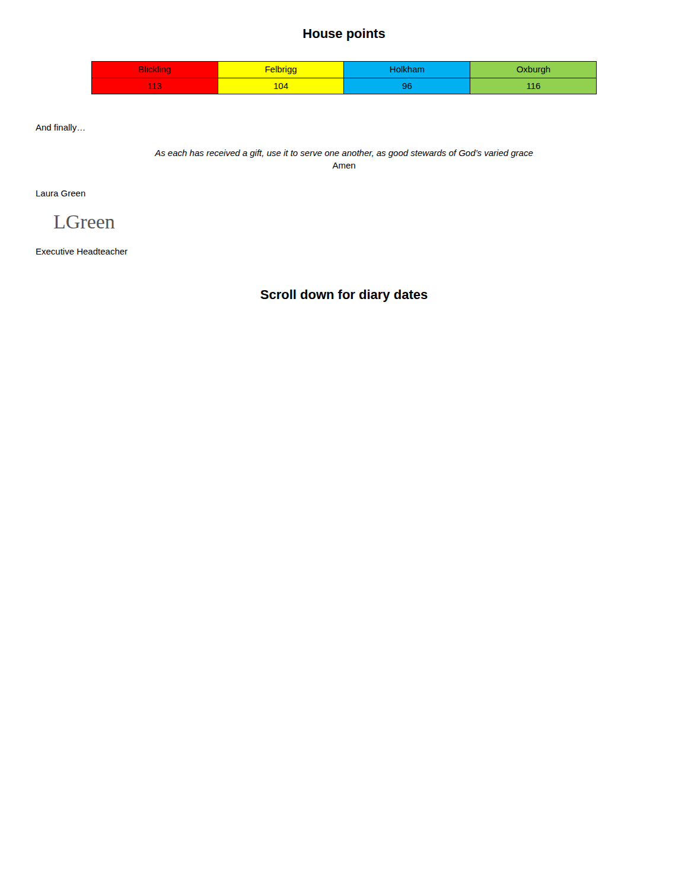House points
| Blickling | Felbrigg | Holkham | Oxburgh |
| 113 | 104 | 96 | 116 |
And finally…
As each has received a gift, use it to serve one another, as good stewards of God’s varied grace Amen
Laura Green
Executive Headteacher
Scroll down for diary dates